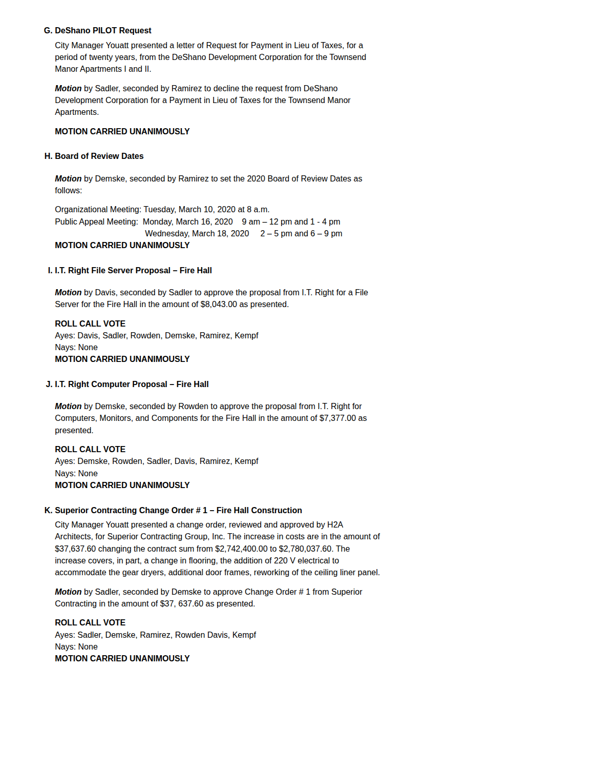DeShano PILOT Request
City Manager Youatt presented a letter of Request for Payment in Lieu of Taxes, for a period of twenty years, from the DeShano Development Corporation for the Townsend Manor Apartments I and II.
Motion by Sadler, seconded by Ramirez to decline the request from DeShano Development Corporation for a Payment in Lieu of Taxes for the Townsend Manor Apartments.
MOTION CARRIED UNANIMOUSLY
Board of Review Dates
Motion by Demske, seconded by Ramirez to set the 2020 Board of Review Dates as follows:
Organizational Meeting: Tuesday, March 10, 2020 at 8 a.m.
Public Appeal Meeting: Monday, March 16, 2020 9 am – 12 pm and 1 - 4 pm
Wednesday, March 18, 2020 2 – 5 pm and 6 – 9 pm
MOTION CARRIED UNANIMOUSLY
I.T. Right File Server Proposal – Fire Hall
Motion by Davis, seconded by Sadler to approve the proposal from I.T. Right for a File Server for the Fire Hall in the amount of $8,043.00 as presented.
ROLL CALL VOTE
Ayes: Davis, Sadler, Rowden, Demske, Ramirez, Kempf
Nays: None
MOTION CARRIED UNANIMOUSLY
I.T. Right Computer Proposal – Fire Hall
Motion by Demske, seconded by Rowden to approve the proposal from I.T. Right for Computers, Monitors, and Components for the Fire Hall in the amount of $7,377.00 as presented.
ROLL CALL VOTE
Ayes: Demske, Rowden, Sadler, Davis, Ramirez, Kempf
Nays: None
MOTION CARRIED UNANIMOUSLY
Superior Contracting Change Order # 1 – Fire Hall Construction
City Manager Youatt presented a change order, reviewed and approved by H2A Architects, for Superior Contracting Group, Inc. The increase in costs are in the amount of $37,637.60 changing the contract sum from $2,742,400.00 to $2,780,037.60. The increase covers, in part, a change in flooring, the addition of 220 V electrical to accommodate the gear dryers, additional door frames, reworking of the ceiling liner panel.
Motion by Sadler, seconded by Demske to approve Change Order # 1 from Superior Contracting in the amount of $37, 637.60 as presented.
ROLL CALL VOTE
Ayes: Sadler, Demske, Ramirez, Rowden Davis, Kempf
Nays: None
MOTION CARRIED UNANIMOUSLY